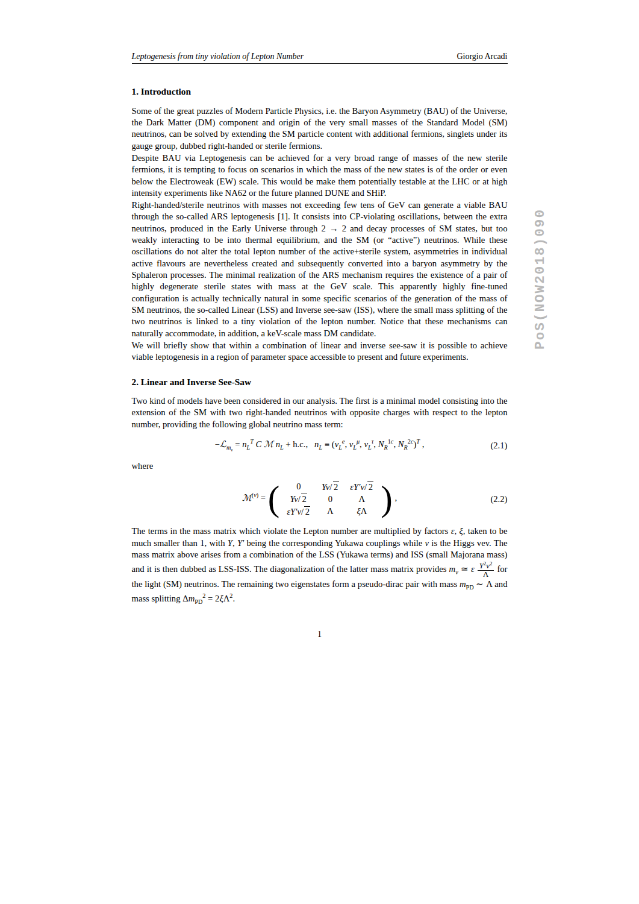Leptogenesis from tiny violation of Lepton Number Giorgio Arcadi
PoS(NOW2018)090
1. Introduction
Some of the great puzzles of Modern Particle Physics, i.e. the Baryon Asymmetry (BAU) of the Universe, the Dark Matter (DM) component and origin of the very small masses of the Standard Model (SM) neutrinos, can be solved by extending the SM particle content with additional fermions, singlets under its gauge group, dubbed right-handed or sterile fermions.
Despite BAU via Leptogenesis can be achieved for a very broad range of masses of the new sterile fermions, it is tempting to focus on scenarios in which the mass of the new states is of the order or even below the Electroweak (EW) scale. This would be make them potentially testable at the LHC or at high intensity experiments like NA62 or the future planned DUNE and SHiP.
Right-handed/sterile neutrinos with masses not exceeding few tens of GeV can generate a viable BAU through the so-called ARS leptogenesis [1]. It consists into CP-violating oscillations, between the extra neutrinos, produced in the Early Universe through 2 → 2 and decay processes of SM states, but too weakly interacting to be into thermal equilibrium, and the SM (or “active”) neutrinos. While these oscillations do not alter the total lepton number of the active+sterile system, asymmetries in individual active flavours are nevertheless created and subsequently converted into a baryon asymmetry by the Sphaleron processes. The minimal realization of the ARS mechanism requires the existence of a pair of highly degenerate sterile states with mass at the GeV scale. This apparently highly fine-tuned configuration is actually technically natural in some specific scenarios of the generation of the mass of SM neutrinos, the so-called Linear (LSS) and Inverse see-saw (ISS), where the small mass splitting of the two neutrinos is linked to a tiny violation of the lepton number. Notice that these mechanisms can naturally accommodate, in addition, a keV-scale mass DM candidate.
We will briefly show that within a combination of linear and inverse see-saw it is possible to achieve viable leptogenesis in a region of parameter space accessible to present and future experiments.
2. Linear and Inverse See-Saw
Two kind of models have been considered in our analysis. The first is a minimal model consisting into the extension of the SM with two right-handed neutrinos with opposite charges with respect to the lepton number, providing the following global neutrino mass term:
−ℒmν = nLT C ℳ nL + h.c., nL ≡ (νLe, νLμ, νLτ, NR1c, NR2c)T ,
(2.1)
where
ℳ(ν) = (
| 0 | Yv / 2 | εY′v / 2 |
| Yv / 2 | 0 | Λ |
| εY′v / 2 | Λ | ξ Λ |
) ,
(2.2)
The terms in the mass matrix which violate the Lepton number are multiplied by factors ε, ξ, taken to be much smaller than 1, with Y, Y′ being the corresponding Yukawa couplings while v is the Higgs vev. The mass matrix above arises from a combination of the LSS (Yukawa terms) and ISS (small Majorana mass) and it is then dubbed as LSS-ISS. The diagonalization of the latter mass matrix provides mν ≃ ε Y2v2 Λ for the light (SM) neutrinos. The remaining two eigenstates form a pseudo-dirac pair with mass mPD ∼ Λ and mass splitting ΔmPD2 = 2ξ Λ2.
1